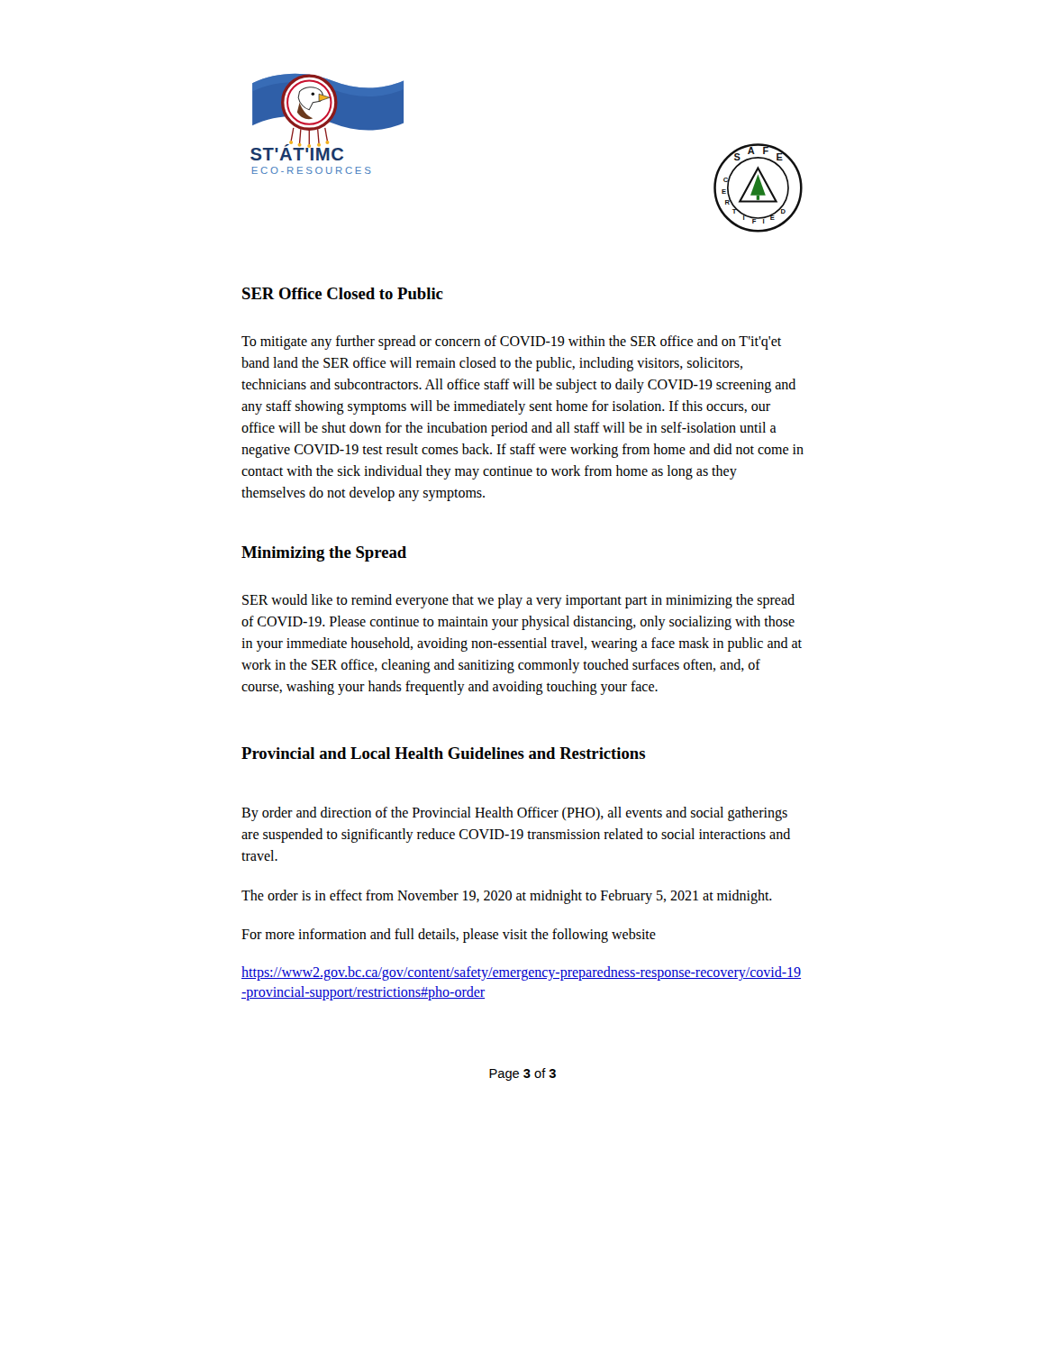ST'ÁT'IMC ECO-RESOURCES
S A F E C E R T I F I E D
SER Office Closed to Public
To mitigate any further spread or concern of COVID-19 within the SER office and on T'it'q'et band land the SER office will remain closed to the public, including visitors, solicitors, technicians and subcontractors. All office staff will be subject to daily COVID-19 screening and any staff showing symptoms will be immediately sent home for isolation. If this occurs, our office will be shut down for the incubation period and all staff will be in self-isolation until a negative COVID-19 test result comes back. If staff were working from home and did not come in contact with the sick individual they may continue to work from home as long as they themselves do not develop any symptoms.
Minimizing the Spread
SER would like to remind everyone that we play a very important part in minimizing the spread of COVID-19. Please continue to maintain your physical distancing, only socializing with those in your immediate household, avoiding non-essential travel, wearing a face mask in public and at work in the SER office, cleaning and sanitizing commonly touched surfaces often, and, of course, washing your hands frequently and avoiding touching your face.
Provincial and Local Health Guidelines and Restrictions
By order and direction of the Provincial Health Officer (PHO), all events and social gatherings are suspended to significantly reduce COVID-19 transmission related to social interactions and travel.
The order is in effect from November 19, 2020 at midnight to February 5, 2021 at midnight.
For more information and full details, please visit the following website
https://www2.gov.bc.ca/gov/content/safety/emergency-preparedness-response-recovery/covid-19-provincial-support/restrictions#pho-order
Page 3 of 3